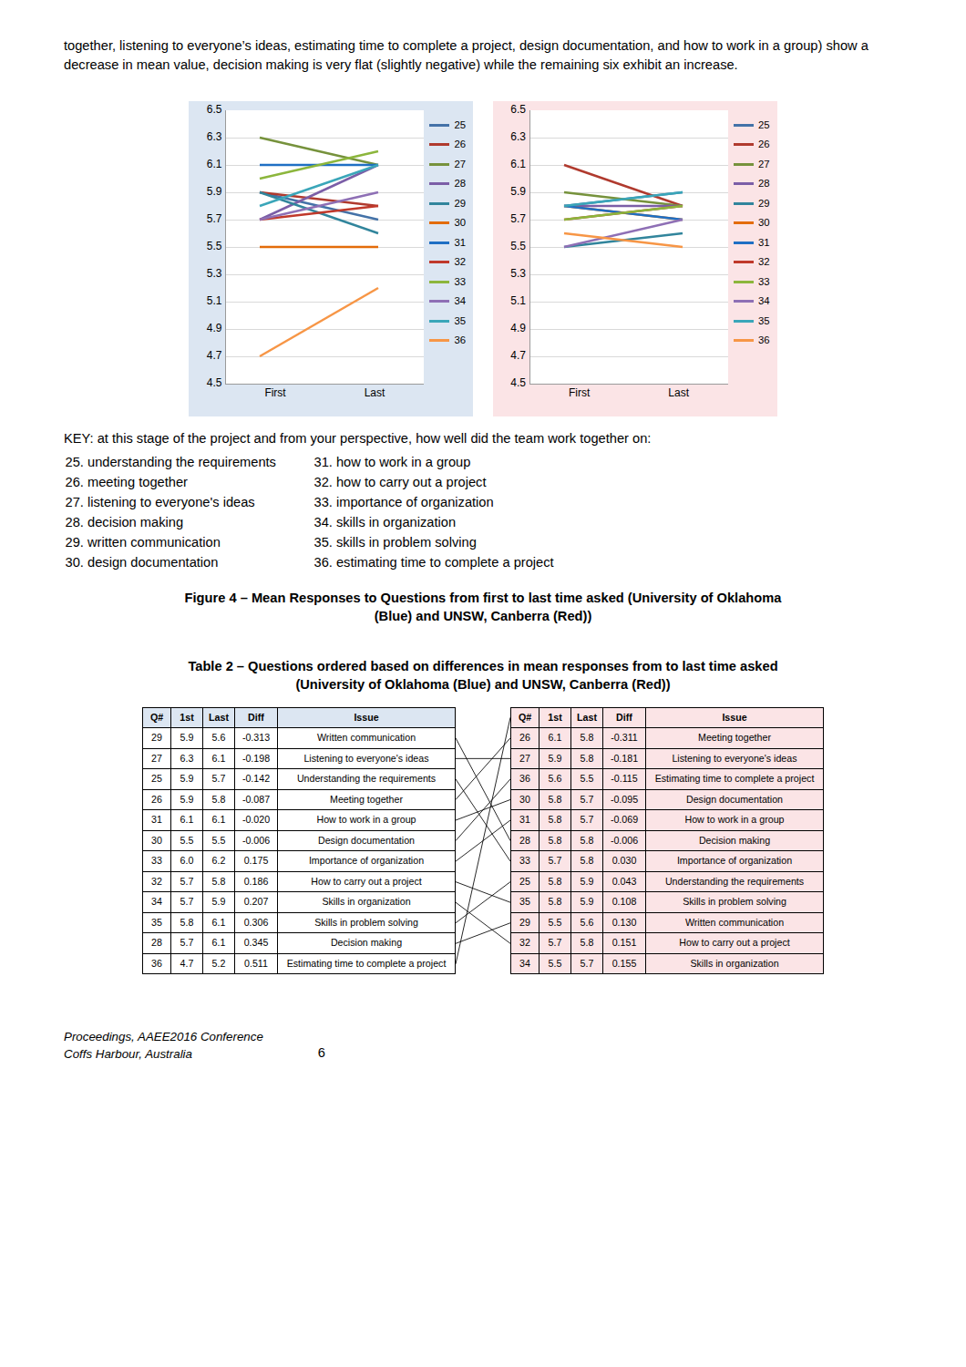together, listening to everyone’s ideas, estimating time to complete a project, design documentation, and how to work in a group) show a decrease in mean value, decision making is very flat (slightly negative) while the remaining six exhibit an increase.
6.5 6.3 6.1 5.9 5.7 5.5 5.3 5.1 4.9 4.7 4.5
First Last
25
26
27
28
29
30
31
32
33
34
35
36
6.5 6.3 6.1 5.9 5.7 5.5 5.3 5.1 4.9 4.7 4.5
First Last
25
26
27
28
29
30
31
32
33
34
35
36
KEY: at this stage of the project and from your perspective, how well did the team work together on:
understanding the requirements
meeting together
listening to everyone's ideas
decision making
written communication
design documentation
how to work in a group
how to carry out a project
importance of organization
skills in organization
skills in problem solving
estimating time to complete a project
Figure 4 – Mean Responses to Questions from first to last time asked (University of Oklahoma
(Blue) and UNSW, Canberra (Red))
Table 2 – Questions ordered based on differences in mean responses from to last time asked
(University of Oklahoma (Blue) and UNSW, Canberra (Red))
| Q# | 1st | Last | Diff | Issue |
| --- | --- | --- | --- | --- |
| 29 | 5.9 | 5.6 | -0.313 | Written communication |
| 27 | 6.3 | 6.1 | -0.198 | Listening to everyone's ideas |
| 25 | 5.9 | 5.7 | -0.142 | Understanding the requirements |
| 26 | 5.9 | 5.8 | -0.087 | Meeting together |
| 31 | 6.1 | 6.1 | -0.020 | How to work in a group |
| 30 | 5.5 | 5.5 | -0.006 | Design documentation |
| 33 | 6.0 | 6.2 | 0.175 | Importance of organization |
| 32 | 5.7 | 5.8 | 0.186 | How to carry out a project |
| 34 | 5.7 | 5.9 | 0.207 | Skills in organization |
| 35 | 5.8 | 6.1 | 0.306 | Skills in problem solving |
| 28 | 5.7 | 6.1 | 0.345 | Decision making |
| 36 | 4.7 | 5.2 | 0.511 | Estimating time to complete a project |
| Q# | 1st | Last | Diff | Issue |
| --- | --- | --- | --- | --- |
| 26 | 6.1 | 5.8 | -0.311 | Meeting together |
| 27 | 5.9 | 5.8 | -0.181 | Listening to everyone's ideas |
| 36 | 5.6 | 5.5 | -0.115 | Estimating time to complete a project |
| 30 | 5.8 | 5.7 | -0.095 | Design documentation |
| 31 | 5.8 | 5.7 | -0.069 | How to work in a group |
| 28 | 5.8 | 5.8 | -0.006 | Decision making |
| 33 | 5.7 | 5.8 | 0.030 | Importance of organization |
| 25 | 5.8 | 5.9 | 0.043 | Understanding the requirements |
| 35 | 5.8 | 5.9 | 0.108 | Skills in problem solving |
| 29 | 5.5 | 5.6 | 0.130 | Written communication |
| 32 | 5.7 | 5.8 | 0.151 | How to carry out a project |
| 34 | 5.5 | 5.7 | 0.155 | Skills in organization |
Proceedings, AAEE2016 Conference
Coffs Harbour, Australia
6